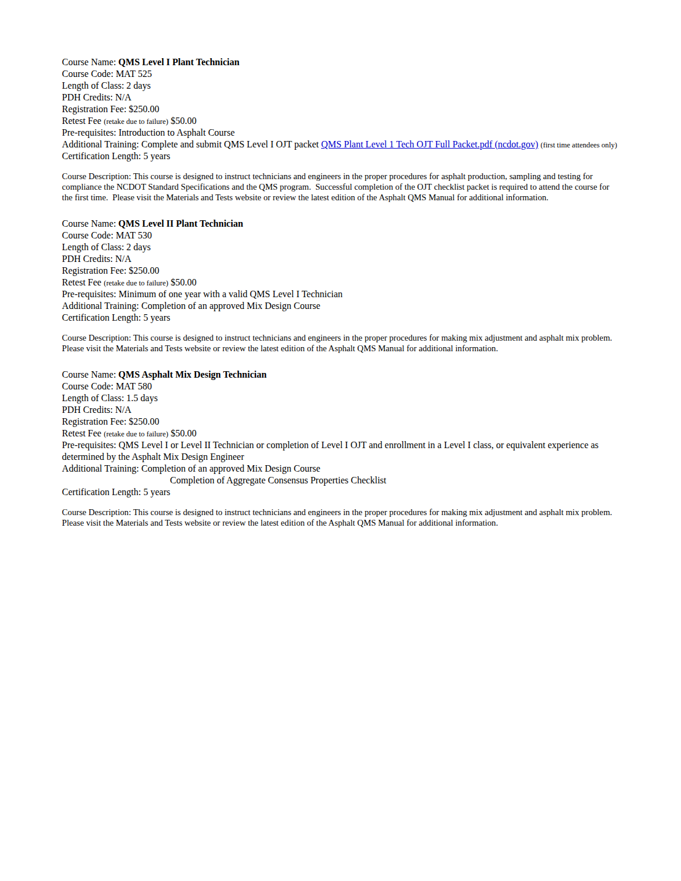Course Name: QMS Level I Plant Technician
Course Code: MAT 525
Length of Class: 2 days
PDH Credits: N/A
Registration Fee: $250.00
Retest Fee (retake due to failure) $50.00
Pre-requisites: Introduction to Asphalt Course
Additional Training: Complete and submit QMS Level I OJT packet QMS Plant Level 1 Tech OJT Full Packet.pdf (ncdot.gov) (first time attendees only)
Certification Length: 5 years
Course Description: This course is designed to instruct technicians and engineers in the proper procedures for asphalt production, sampling and testing for compliance the NCDOT Standard Specifications and the QMS program. Successful completion of the OJT checklist packet is required to attend the course for the first time. Please visit the Materials and Tests website or review the latest edition of the Asphalt QMS Manual for additional information.
Course Name: QMS Level II Plant Technician
Course Code: MAT 530
Length of Class: 2 days
PDH Credits: N/A
Registration Fee: $250.00
Retest Fee (retake due to failure) $50.00
Pre-requisites: Minimum of one year with a valid QMS Level I Technician
Additional Training: Completion of an approved Mix Design Course
Certification Length: 5 years
Course Description: This course is designed to instruct technicians and engineers in the proper procedures for making mix adjustment and asphalt mix problem. Please visit the Materials and Tests website or review the latest edition of the Asphalt QMS Manual for additional information.
Course Name: QMS Asphalt Mix Design Technician
Course Code: MAT 580
Length of Class: 1.5 days
PDH Credits: N/A
Registration Fee: $250.00
Retest Fee (retake due to failure) $50.00
Pre-requisites: QMS Level I or Level II Technician or completion of Level I OJT and enrollment in a Level I class, or equivalent experience as determined by the Asphalt Mix Design Engineer
Additional Training: Completion of an approved Mix Design Course
Completion of Aggregate Consensus Properties Checklist
Certification Length: 5 years
Course Description: This course is designed to instruct technicians and engineers in the proper procedures for making mix adjustment and asphalt mix problem. Please visit the Materials and Tests website or review the latest edition of the Asphalt QMS Manual for additional information.